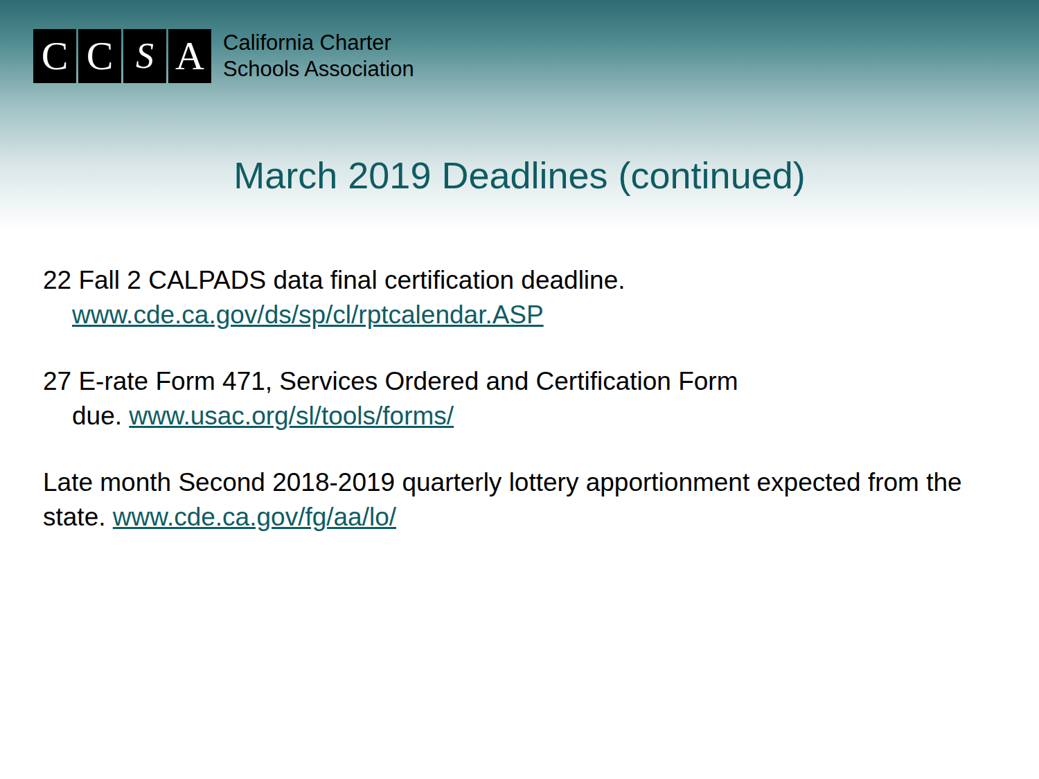CCSA
California Charter
Schools Association
March 2019 Deadlines (continued)
22 Fall 2 CALPADS data final certification deadline. www.cde.ca.gov/ds/sp/cl/rptcalendar.ASP
27 E-rate Form 471, Services Ordered and Certification Form due. www.usac.org/sl/tools/forms/
Late month Second 2018-2019 quarterly lottery apportionment expected from the state. www.cde.ca.gov/fg/aa/lo/